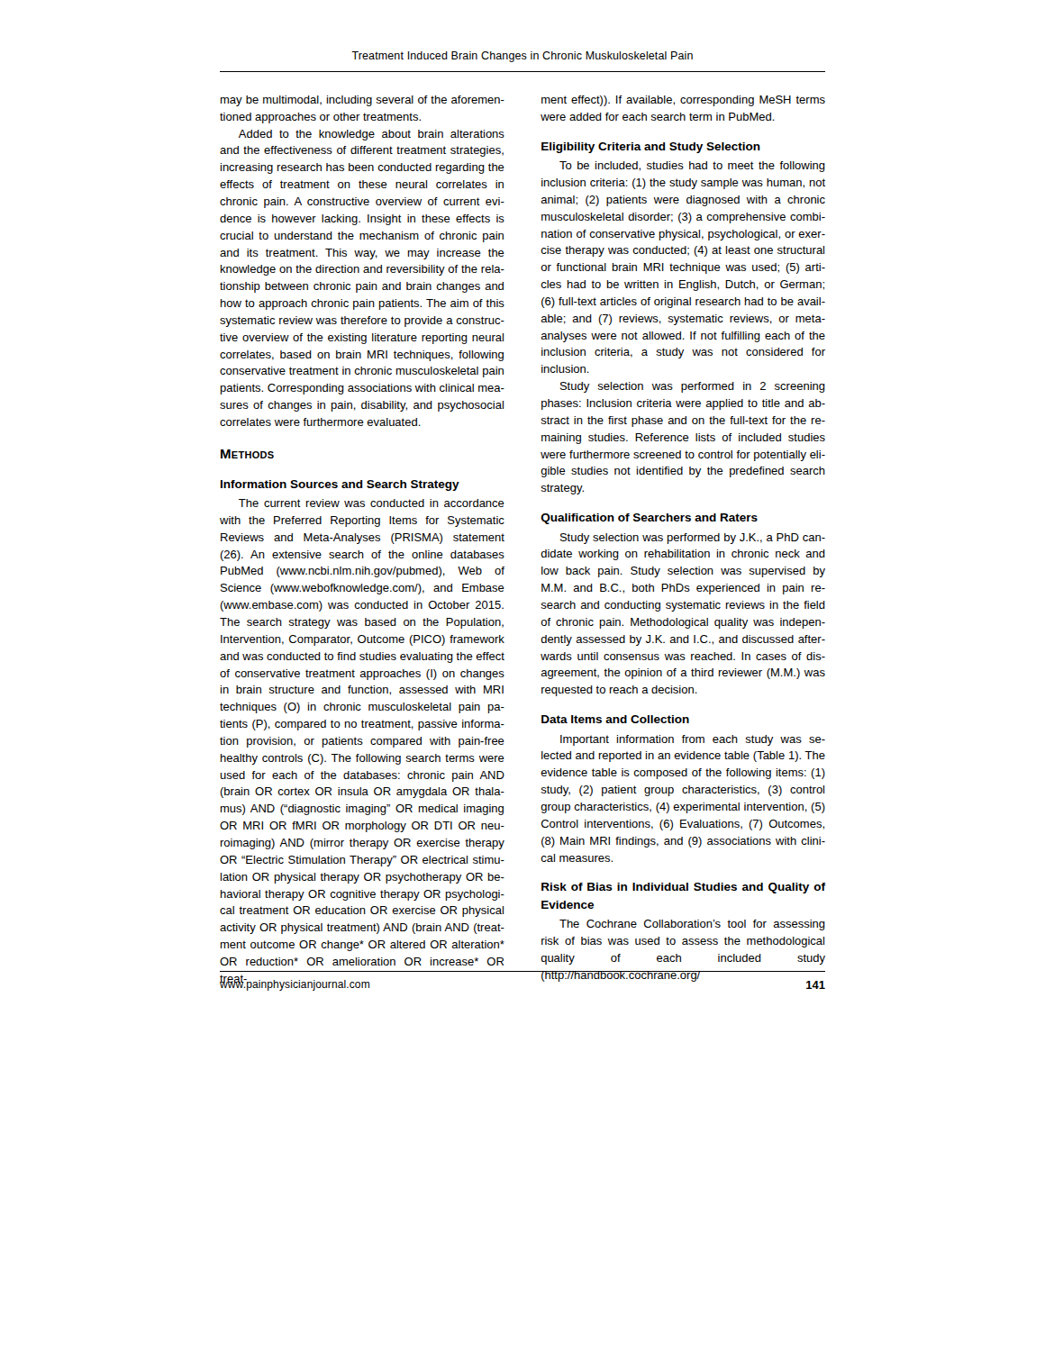Treatment Induced Brain Changes in Chronic Muskuloskeletal Pain
may be multimodal, including several of the aforementioned approaches or other treatments.
Added to the knowledge about brain alterations and the effectiveness of different treatment strategies, increasing research has been conducted regarding the effects of treatment on these neural correlates in chronic pain. A constructive overview of current evidence is however lacking. Insight in these effects is crucial to understand the mechanism of chronic pain and its treatment. This way, we may increase the knowledge on the direction and reversibility of the relationship between chronic pain and brain changes and how to approach chronic pain patients. The aim of this systematic review was therefore to provide a constructive overview of the existing literature reporting neural correlates, based on brain MRI techniques, following conservative treatment in chronic musculoskeletal pain patients. Corresponding associations with clinical measures of changes in pain, disability, and psychosocial correlates were furthermore evaluated.
Methods
Information Sources and Search Strategy
The current review was conducted in accordance with the Preferred Reporting Items for Systematic Reviews and Meta-Analyses (PRISMA) statement (26). An extensive search of the online databases PubMed (www.ncbi.nlm.nih.gov/pubmed), Web of Science (www.webofknowledge.com/), and Embase (www.embase.com) was conducted in October 2015. The search strategy was based on the Population, Intervention, Comparator, Outcome (PICO) framework and was conducted to find studies evaluating the effect of conservative treatment approaches (I) on changes in brain structure and function, assessed with MRI techniques (O) in chronic musculoskeletal pain patients (P), compared to no treatment, passive information provision, or patients compared with pain-free healthy controls (C). The following search terms were used for each of the databases: chronic pain AND (brain OR cortex OR insula OR amygdala OR thalamus) AND (“diagnostic imaging” OR medical imaging OR MRI OR fMRI OR morphology OR DTI OR neuroimaging) AND (mirror therapy OR exercise therapy OR “Electric Stimulation Therapy” OR electrical stimulation OR physical therapy OR psychotherapy OR behavioral therapy OR cognitive therapy OR psychological treatment OR education OR exercise OR physical activity OR physical treatment) AND (brain AND (treatment outcome OR change* OR altered OR alteration* OR reduction* OR amelioration OR increase* OR treat-
ment effect)). If available, corresponding MeSH terms were added for each search term in PubMed.
Eligibility Criteria and Study Selection
To be included, studies had to meet the following inclusion criteria: (1) the study sample was human, not animal; (2) patients were diagnosed with a chronic musculoskeletal disorder; (3) a comprehensive combination of conservative physical, psychological, or exercise therapy was conducted; (4) at least one structural or functional brain MRI technique was used; (5) articles had to be written in English, Dutch, or German; (6) full-text articles of original research had to be available; and (7) reviews, systematic reviews, or meta-analyses were not allowed. If not fulfilling each of the inclusion criteria, a study was not considered for inclusion.
Study selection was performed in 2 screening phases: Inclusion criteria were applied to title and abstract in the first phase and on the full-text for the remaining studies. Reference lists of included studies were furthermore screened to control for potentially eligible studies not identified by the predefined search strategy.
Qualification of Searchers and Raters
Study selection was performed by J.K., a PhD candidate working on rehabilitation in chronic neck and low back pain. Study selection was supervised by M.M. and B.C., both PhDs experienced in pain research and conducting systematic reviews in the field of chronic pain. Methodological quality was independently assessed by J.K. and I.C., and discussed afterwards until consensus was reached. In cases of disagreement, the opinion of a third reviewer (M.M.) was requested to reach a decision.
Data Items and Collection
Important information from each study was selected and reported in an evidence table (Table 1). The evidence table is composed of the following items: (1) study, (2) patient group characteristics, (3) control group characteristics, (4) experimental intervention, (5) Control interventions, (6) Evaluations, (7) Outcomes, (8) Main MRI findings, and (9) associations with clinical measures.
Risk of Bias in Individual Studies and Quality of Evidence
The Cochrane Collaboration’s tool for assessing risk of bias was used to assess the methodological quality of each included study (http://handbook.cochrane.org/
www.painphysicianjournal.com 141